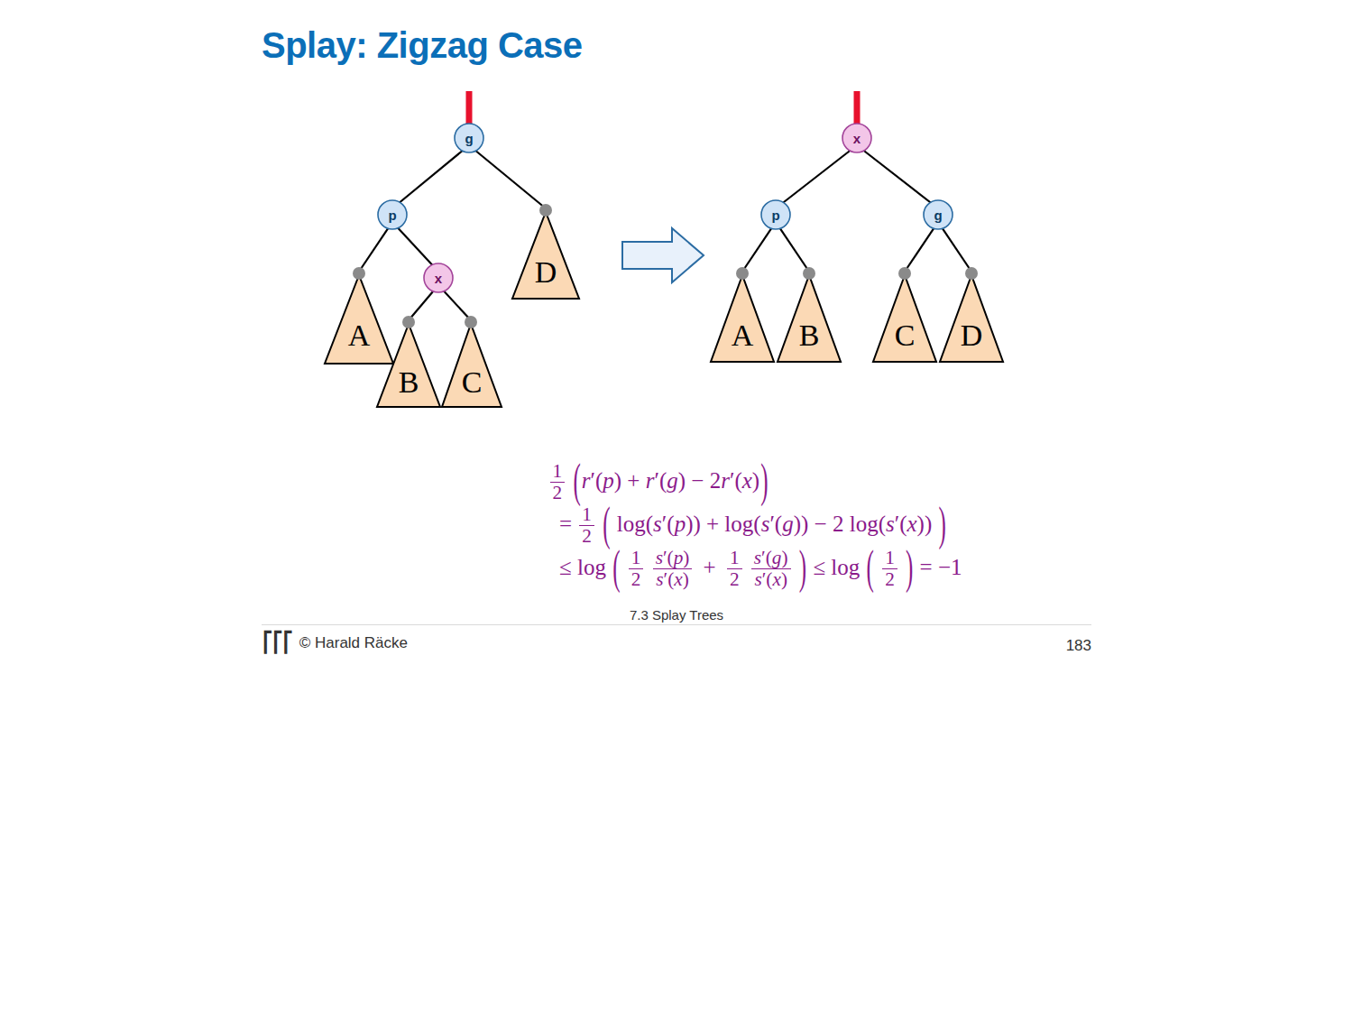Splay: Zigzag Case
A B C D g p x A B C D x p g
12 (r′(p) + r′(g) − 2r′(x))
= 12 ( log(s′(p)) + log(s′(g)) − 2 log(s′(x)) )
≤ log ( 12 s′(p) s′(x) + 12 s′(g) s′(x) ) ≤ log ( 12 ) = −1
7.3 Splay Trees
⎡⎡⎡ © Harald Räcke
183